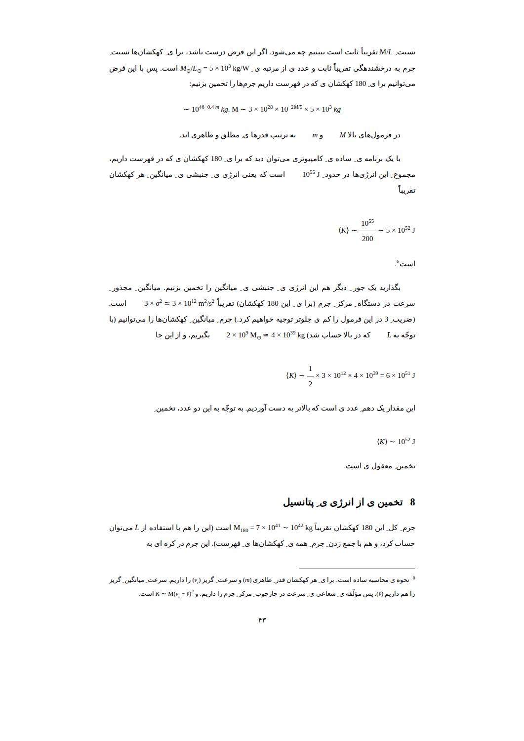نسبت ِ M/L تقریباً ثابت است ببینیم چه می‌شود. اگر این فرض درست باشد، برا ی ِ کهکشان‌ها نسبت ِ جرم به درخشندهگی تقریباً ثابت و عدد ی از مرتبه ی ِ M⊙/L⊙ = 5 × 103 kg/W است. پس با این فرض می‌توانیم برا ی ِ 180 کهکشان ی که در فهرست داریم جرم‌ها را تخمین بزنیم:
M ∼ 3 × 1028 × 10−2M/5 × 5 × 103 kg ∼ 1046−0.4 m kg.
در فرمول‌های بالا M و m به ترتیب قدرها ی ِ مطلق و ظاهری اند.
با یک برنامه ی ِ ساده ی ِ کامپیوتری می‌توان دید که برا ی ِ 180 کهکشان ی که در فهرست داریم، مجموع ِ این انرژی‌ها در حدود ِ 1055 J است که یعنی انرژی ی ِ جنبشی ی ِ میانگین ِ هر کهکشان تقریباً
⟨K⟩ ∼ 1055200 ∼ 5 × 1052 J
است6.
بگذارید یک جور ِ دیگر هم این انرژی ی ِ جنبشی ی ِ میانگین را تخمین بزنیم. میانگین ِ مجذور ِ سرعت در دستگاه ِ مرکز ِ جرم (برا ی ِ این 180 کهکشان) تقریباً 3 × σ2 ≃ 3 × 1012 m2/s2 است. (ضریب ِ 3 در این فرمول را کم ی جلوتر توجیه خواهیم کرد.) جرم ِ میانگین ِ کهکشان‌ها را می‌توانیم (با توجّه به L̄ که در بالا حساب شد) 2 × 109 M⊙ ≃ 4 × 1039 kg بگیریم، و از این جا
⟨K⟩ ∼ 12 × 3 × 1012 × 4 × 1039 = 6 × 1051 J
این مقدار یک دهم ِ عدد ی است که بالاتر به دست آوردیم. به توجّه به این دو عدد، تخمین ِ
⟨K⟩ ∼ 1052 J
تخمین ِ معقول ی است.
8 تخمین ی از انرژی ی ِ پتانسیل
جرم ِ کل ِ این 180 کهکشان تقریباً M180 = 7 × 1041 ∼ 1042 kg است (این را هم با استفاده از L̄ می‌توان حساب کرد، و هم با جمع زدن ِ جرم ِ همه ی ِ کهکشان‌ها ی ِ فهرست). این جرم در کره ای به
6 نحوه ی محاسبه ساده است. برا ی ِ هر کهکشان قدر ِ ظاهری (m) و سرعت ِ گریز (vr) را داریم. سرعت ِ میانگین ِ گریز را هم داریم (v̄). پس مؤلّفه ی ِ شعاعی ی ِ سرعت در چارچوب ِ مرکز ِ جرم را داریم. و K ∼ M(vr − v̄)2 است.
۴۳